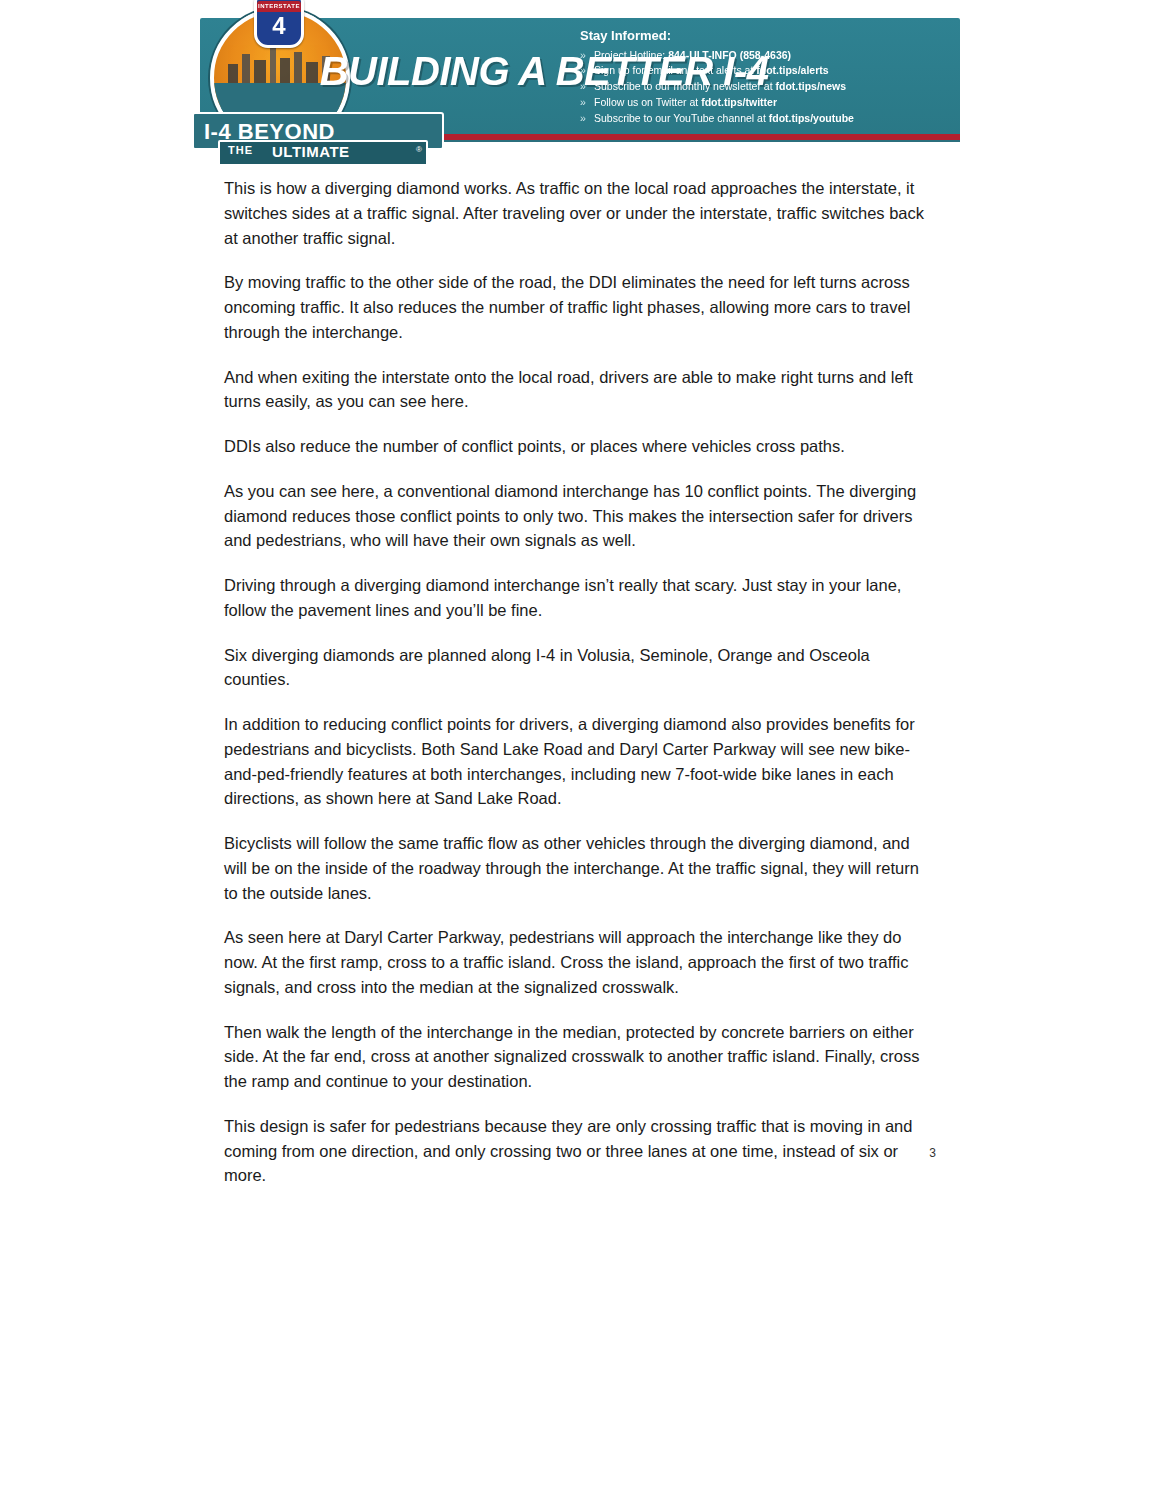INTERSTATE
4
I-4 BEYOND
THE ULTIMATE ®
BUILDING A BETTER I-4
Stay Informed:
Project Hotline: 844-ULT-INFO (858-4636)
Sign up for email and text alerts at fdot.tips/alerts
Subscribe to our monthly newsletter at fdot.tips/news
Follow us on Twitter at fdot.tips/twitter
Subscribe to our YouTube channel at fdot.tips/youtube
This is how a diverging diamond works. As traffic on the local road approaches the interstate, it switches sides at a traffic signal. After traveling over or under the interstate, traffic switches back at another traffic signal.
By moving traffic to the other side of the road, the DDI eliminates the need for left turns across oncoming traffic. It also reduces the number of traffic light phases, allowing more cars to travel through the interchange.
And when exiting the interstate onto the local road, drivers are able to make right turns and left turns easily, as you can see here.
DDIs also reduce the number of conflict points, or places where vehicles cross paths.
As you can see here, a conventional diamond interchange has 10 conflict points. The diverging diamond reduces those conflict points to only two. This makes the intersection safer for drivers and pedestrians, who will have their own signals as well.
Driving through a diverging diamond interchange isn’t really that scary. Just stay in your lane, follow the pavement lines and you’ll be fine.
Six diverging diamonds are planned along I-4 in Volusia, Seminole, Orange and Osceola counties.
In addition to reducing conflict points for drivers, a diverging diamond also provides benefits for pedestrians and bicyclists. Both Sand Lake Road and Daryl Carter Parkway will see new bike-and-ped-friendly features at both interchanges, including new 7-foot-wide bike lanes in each directions, as shown here at Sand Lake Road.
Bicyclists will follow the same traffic flow as other vehicles through the diverging diamond, and will be on the inside of the roadway through the interchange. At the traffic signal, they will return to the outside lanes.
As seen here at Daryl Carter Parkway, pedestrians will approach the interchange like they do now. At the first ramp, cross to a traffic island. Cross the island, approach the first of two traffic signals, and cross into the median at the signalized crosswalk.
Then walk the length of the interchange in the median, protected by concrete barriers on either side. At the far end, cross at another signalized crosswalk to another traffic island. Finally, cross the ramp and continue to your destination.
This design is safer for pedestrians because they are only crossing traffic that is moving in and coming from one direction, and only crossing two or three lanes at one time, instead of six or more.
3